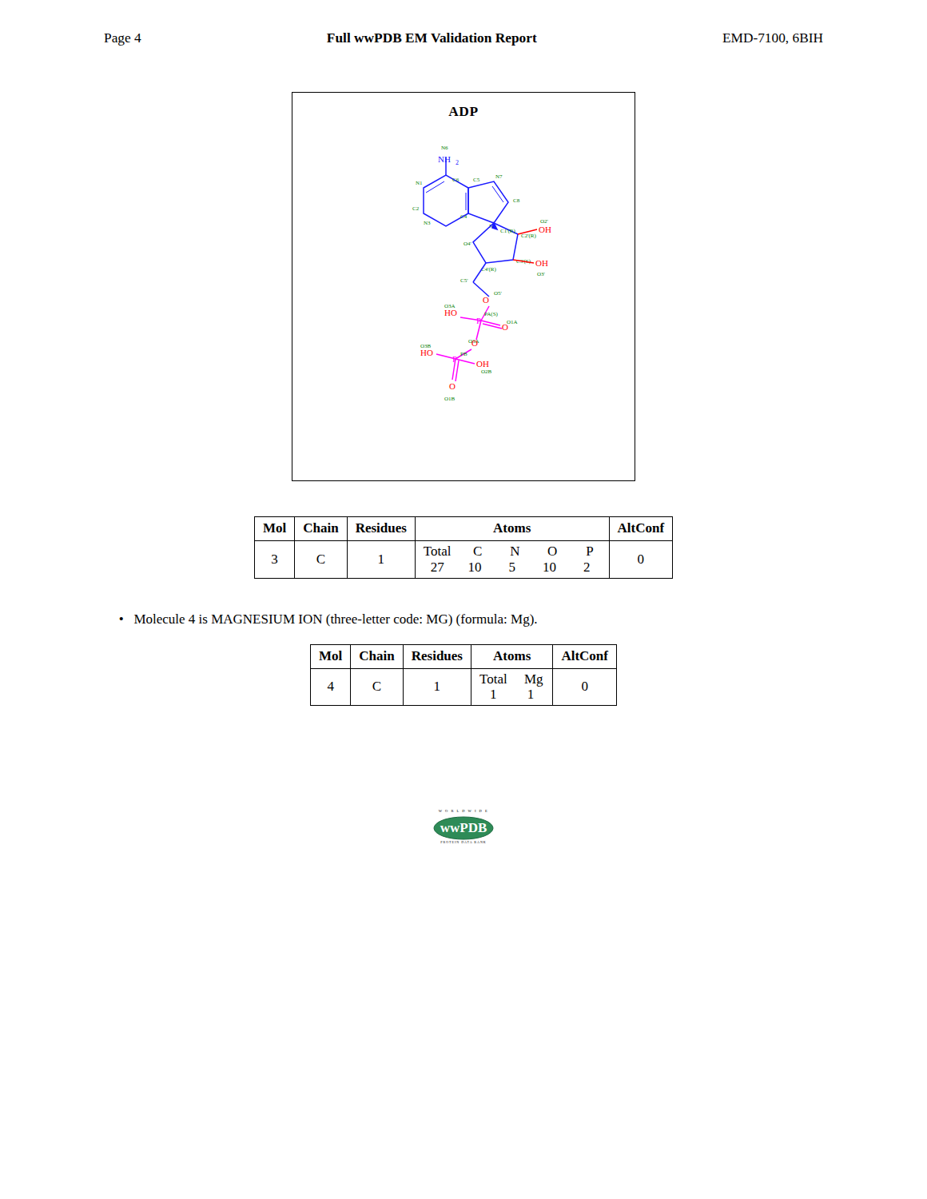Page 4
Full wwPDB EM Validation Report
EMD-7100, 6BIH
ADP
N6 NH 2 C6 N1 C5 N7 C8 C2 N3 C4 N9 C1'(R) C2'(R) C3'(S) C4'(R) O4' OH OH O2' O3' C5' O5' O P HO O O3A PA(S) O1A O3A O P HO OH O O3B PB O2B O1B
| Mol | Chain | Residues | Atoms | AltConf |
| --- | --- | --- | --- | --- |
| 3 | C | 1 | Total C N O P 27 10 5 10 2 | 0 |
Molecule 4 is MAGNESIUM ION (three-letter code: MG) (formula: Mg).
| Mol | Chain | Residues | Atoms | AltConf |
| --- | --- | --- | --- | --- |
| 4 | C | 1 | Total Mg 1 1 | 0 |
W O R L D W I D E wwPDB PROTEIN DATA BANK